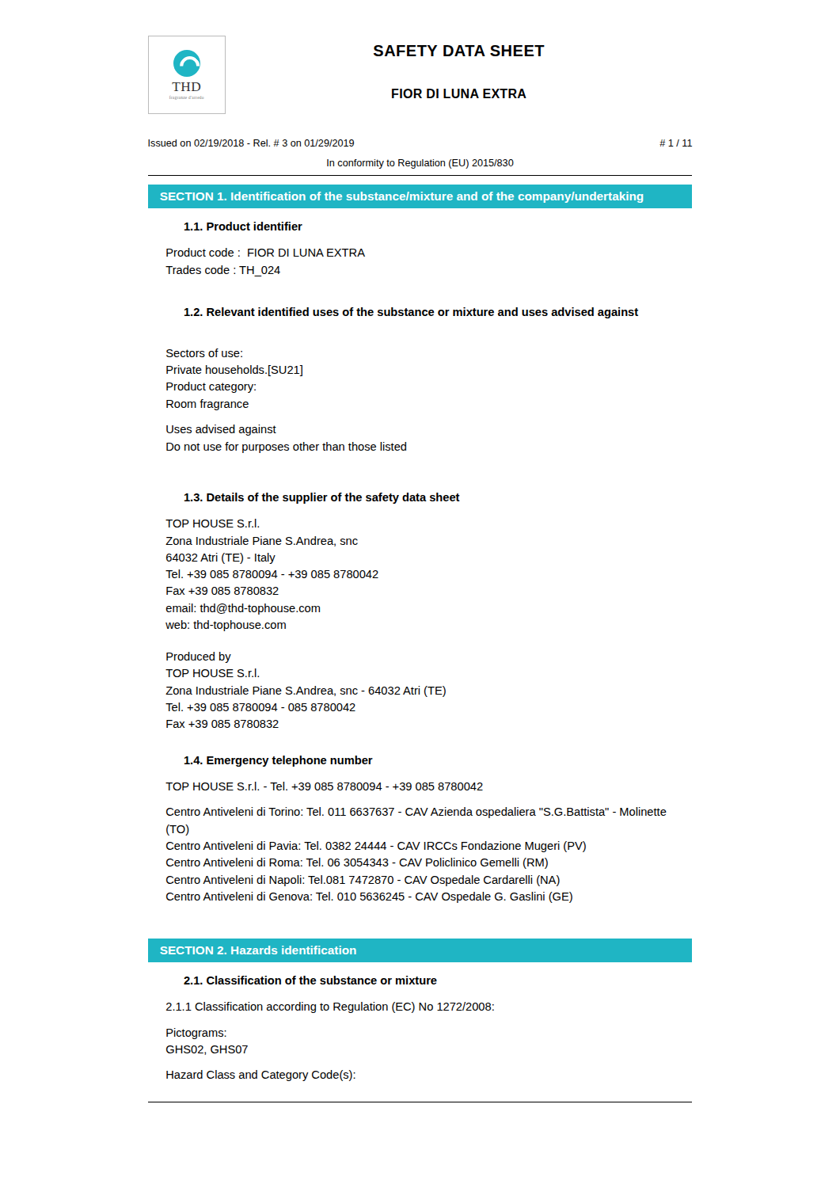THD
fragranze d'arredo
SAFETY DATA SHEET
FIOR DI LUNA EXTRA
Issued on 02/19/2018 - Rel. # 3 on 01/29/2019 # 1 / 11
In conformity to Regulation (EU) 2015/830
SECTION 1. Identification of the substance/mixture and of the company/undertaking
1.1. Product identifier
Product code : FIOR DI LUNA EXTRA
Trades code : TH_024
1.2. Relevant identified uses of the substance or mixture and uses advised against
Sectors of use:
Private households.[SU21]
Product category:
Room fragrance
Uses advised against
Do not use for purposes other than those listed
1.3. Details of the supplier of the safety data sheet
TOP HOUSE S.r.l.
Zona Industriale Piane S.Andrea, snc
64032 Atri (TE) - Italy
Tel. +39 085 8780094 - +39 085 8780042
Fax +39 085 8780832
email: thd@thd-tophouse.com
web: thd-tophouse.com
Produced by
TOP HOUSE S.r.l.
Zona Industriale Piane S.Andrea, snc - 64032 Atri (TE)
Tel. +39 085 8780094 - 085 8780042
Fax +39 085 8780832
1.4. Emergency telephone number
TOP HOUSE S.r.l. - Tel. +39 085 8780094 - +39 085 8780042
Centro Antiveleni di Torino: Tel. 011 6637637 - CAV Azienda ospedaliera "S.G.Battista" - Molinette (TO)
Centro Antiveleni di Pavia: Tel. 0382 24444 - CAV IRCCs Fondazione Mugeri (PV)
Centro Antiveleni di Roma: Tel. 06 3054343 - CAV Policlinico Gemelli (RM)
Centro Antiveleni di Napoli: Tel.081 7472870 - CAV Ospedale Cardarelli (NA)
Centro Antiveleni di Genova: Tel. 010 5636245 - CAV Ospedale G. Gaslini (GE)
SECTION 2. Hazards identification
2.1. Classification of the substance or mixture
2.1.1 Classification according to Regulation (EC) No 1272/2008:
Pictograms:
GHS02, GHS07
Hazard Class and Category Code(s):